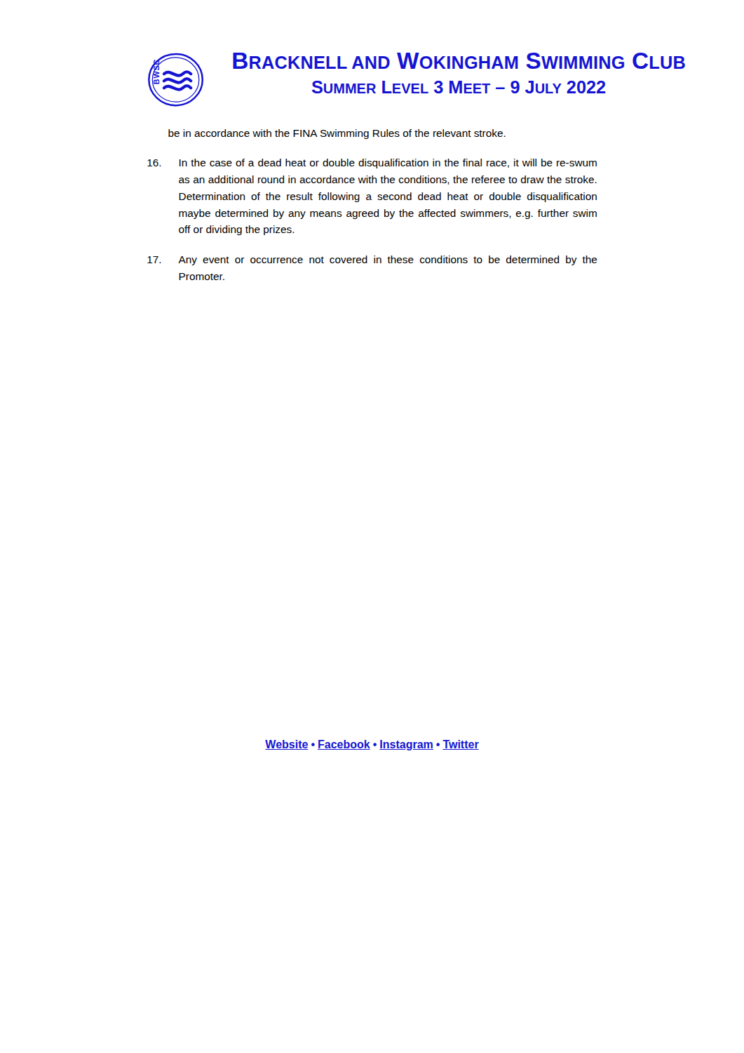BWSC
BRACKNELL AND WOKINGHAM SWIMMING CLUB
SUMMER LEVEL 3 MEET – 9 JULY 2022
be in accordance with the FINA Swimming Rules of the relevant stroke.
16. In the case of a dead heat or double disqualification in the final race, it will be re-swum as an additional round in accordance with the conditions, the referee to draw the stroke. Determination of the result following a second dead heat or double disqualification maybe determined by any means agreed by the affected swimmers, e.g. further swim off or dividing the prizes.
17. Any event or occurrence not covered in these conditions to be determined by the Promoter.
Website•Facebook•Instagram•Twitter